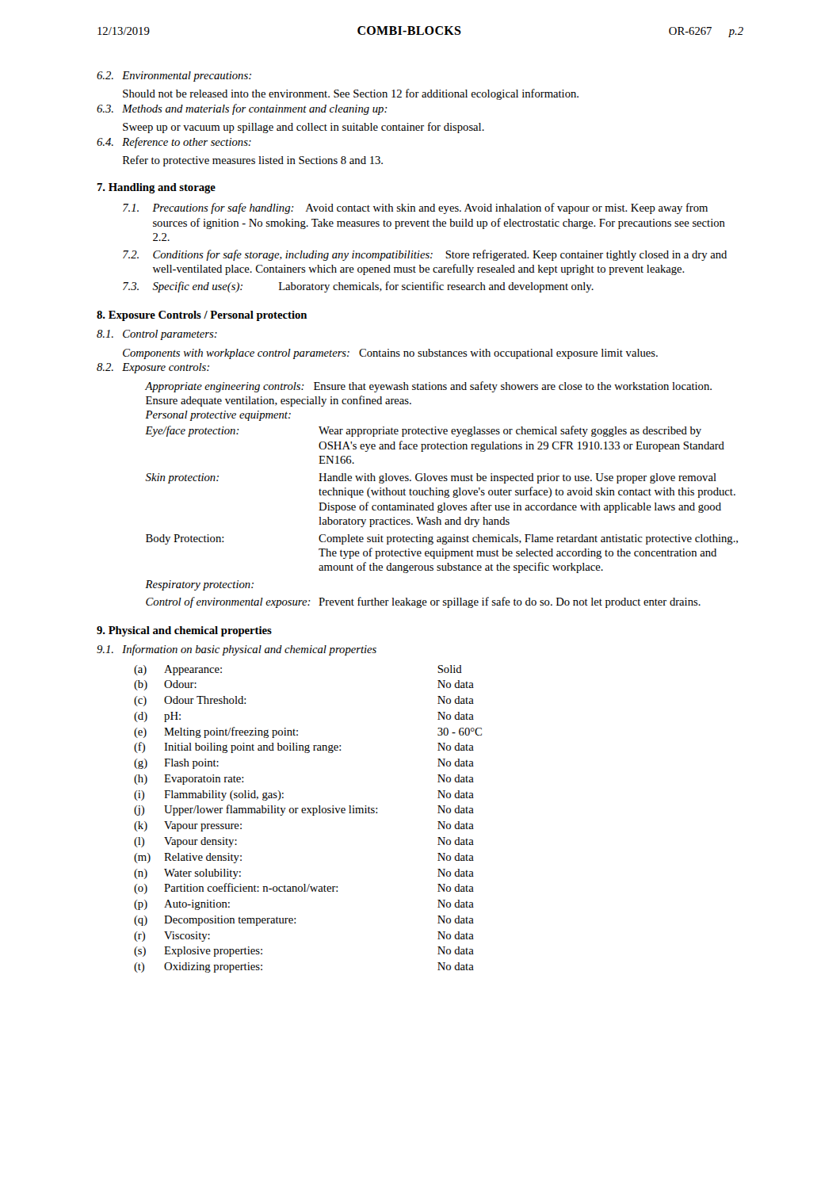12/13/2019
COMBI-BLOCKS
OR-6267 p.2
6.2. Environmental precautions:
Should not be released into the environment. See Section 12 for additional ecological information.
6.3. Methods and materials for containment and cleaning up:
Sweep up or vacuum up spillage and collect in suitable container for disposal.
6.4. Reference to other sections:
Refer to protective measures listed in Sections 8 and 13.
7. Handling and storage
| 7.1. | Precautions for safe handling: Avoid contact with skin and eyes. Avoid inhalation of vapour or mist. Keep away from sources of ignition - No smoking. Take measures to prevent the build up of electrostatic charge. For precautions see section 2.2. |
| 7.2. | Conditions for safe storage, including any incompatibilities: Store refrigerated. Keep container tightly closed in a dry and well-ventilated place. Containers which are opened must be carefully resealed and kept upright to prevent leakage. |
| 7.3. | Specific end use(s): Laboratory chemicals, for scientific research and development only. |
8. Exposure Controls / Personal protection
8.1. Control parameters:
Components with workplace control parameters: Contains no substances with occupational exposure limit values.
8.2. Exposure controls:
Appropriate engineering controls: Ensure that eyewash stations and safety showers are close to the workstation location. Ensure adequate ventilation, especially in confined areas.
Personal protective equipment:
| Eye/face protection: | Wear appropriate protective eyeglasses or chemical safety goggles as described by OSHA's eye and face protection regulations in 29 CFR 1910.133 or European Standard EN166. |
| Skin protection: | Handle with gloves. Gloves must be inspected prior to use. Use proper glove removal technique (without touching glove's outer surface) to avoid skin contact with this product. Dispose of contaminated gloves after use in accordance with applicable laws and good laboratory practices. Wash and dry hands |
| Body Protection: | Complete suit protecting against chemicals, Flame retardant antistatic protective clothing., The type of protective equipment must be selected according to the concentration and amount of the dangerous substance at the specific workplace. |
| Respiratory protection: |
| Control of environmental exposure: | Prevent further leakage or spillage if safe to do so. Do not let product enter drains. |
9. Physical and chemical properties
9.1. Information on basic physical and chemical properties
| (a) | Appearance: | Solid |
| (b) | Odour: | No data |
| (c) | Odour Threshold: | No data |
| (d) | pH: | No data |
| (e) | Melting point/freezing point: | 30 - 60°C |
| (f) | Initial boiling point and boiling range: | No data |
| (g) | Flash point: | No data |
| (h) | Evaporatoin rate: | No data |
| (i) | Flammability (solid, gas): | No data |
| (j) | Upper/lower flammability or explosive limits: | No data |
| (k) | Vapour pressure: | No data |
| (l) | Vapour density: | No data |
| (m) | Relative density: | No data |
| (n) | Water solubility: | No data |
| (o) | Partition coefficient: n-octanol/water: | No data |
| (p) | Auto-ignition: | No data |
| (q) | Decomposition temperature: | No data |
| (r) | Viscosity: | No data |
| (s) | Explosive properties: | No data |
| (t) | Oxidizing properties: | No data |